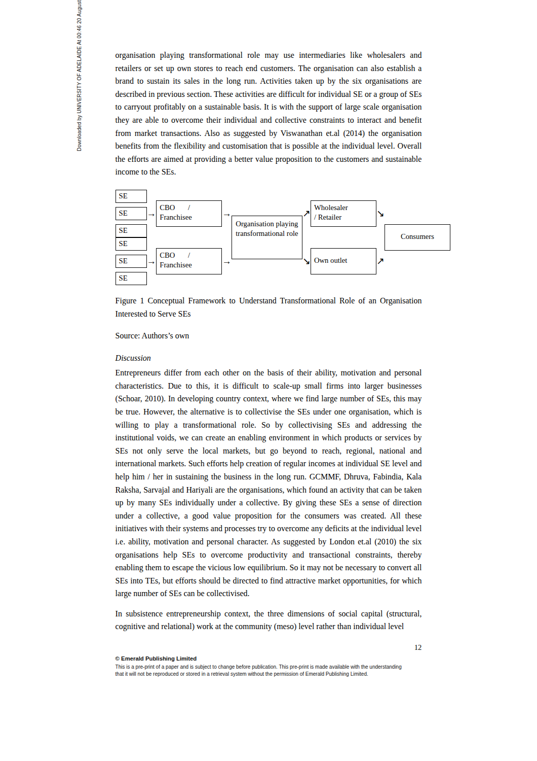Downloaded by UNIVERSITY OF ADELAIDE At 00:46 20 August 2017 (PT)
organisation playing transformational role may use intermediaries like wholesalers and retailers or set up own stores to reach end customers. The organisation can also establish a brand to sustain its sales in the long run. Activities taken up by the six organisations are described in previous section. These activities are difficult for individual SE or a group of SEs to carryout profitably on a sustainable basis. It is with the support of large scale organisation they are able to overcome their individual and collective constraints to interact and benefit from market transactions. Also as suggested by Viswanathan et.al (2014) the organisation benefits from the flexibility and customisation that is possible at the individual level. Overall the efforts are aimed at providing a better value proposition to the customers and sustainable income to the SEs.
| SE SE SE | → | CBO / Franchisee | → | Organisation playing transformational role | ↗ | Wholesaler / Retailer | ↘ | Consumers |
| SE SE SE | → | CBO / Franchisee | → | ↘ | Own outlet | ↗ |
Figure 1 Conceptual Framework to Understand Transformational Role of an Organisation Interested to Serve SEs
Source: Authors’s own
Discussion
Entrepreneurs differ from each other on the basis of their ability, motivation and personal characteristics. Due to this, it is difficult to scale-up small firms into larger businesses (Schoar, 2010). In developing country context, where we find large number of SEs, this may be true. However, the alternative is to collectivise the SEs under one organisation, which is willing to play a transformational role. So by collectivising SEs and addressing the institutional voids, we can create an enabling environment in which products or services by SEs not only serve the local markets, but go beyond to reach, regional, national and international markets. Such efforts help creation of regular incomes at individual SE level and help him / her in sustaining the business in the long run. GCMMF, Dhruva, Fabindia, Kala Raksha, Sarvajal and Hariyali are the organisations, which found an activity that can be taken up by many SEs individually under a collective. By giving these SEs a sense of direction under a collective, a good value proposition for the consumers was created. All these initiatives with their systems and processes try to overcome any deficits at the individual level i.e. ability, motivation and personal character. As suggested by London et.al (2010) the six organisations help SEs to overcome productivity and transactional constraints, thereby enabling them to escape the vicious low equilibrium. So it may not be necessary to convert all SEs into TEs, but efforts should be directed to find attractive market opportunities, for which large number of SEs can be collectivised.
In subsistence entrepreneurship context, the three dimensions of social capital (structural, cognitive and relational) work at the community (meso) level rather than individual level
12
© Emerald Publishing Limited
This is a pre-print of a paper and is subject to change before publication. This pre-print is made available with the understanding that it will not be reproduced or stored in a retrieval system without the permission of Emerald Publishing Limited.